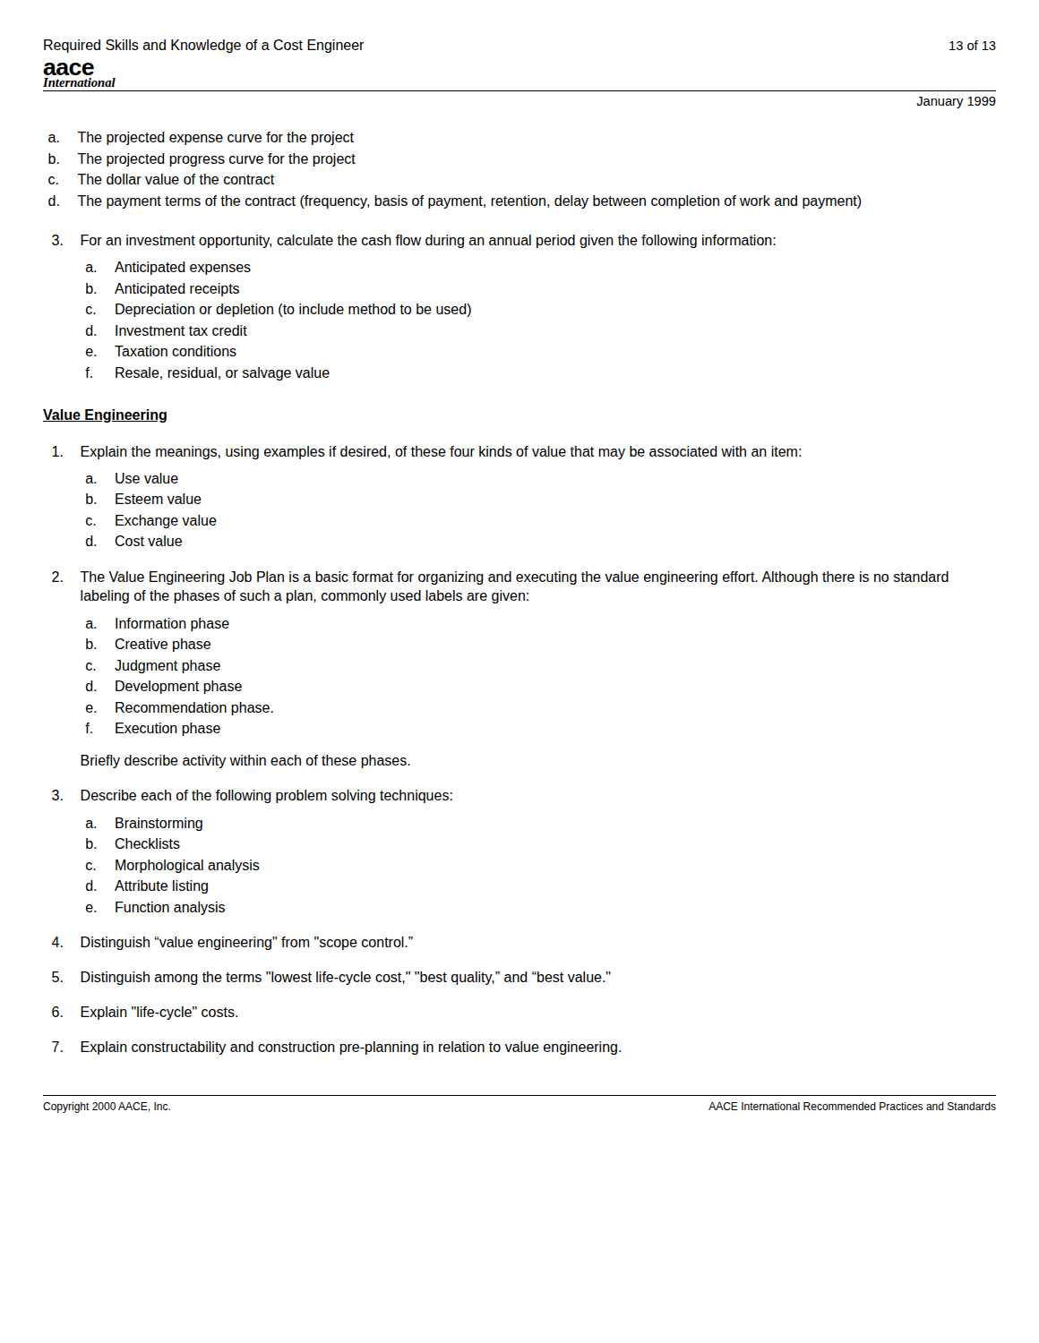Required Skills and Knowledge of a Cost Engineer 13 of 13
aace International
January 1999
a. The projected expense curve for the project
b. The projected progress curve for the project
c. The dollar value of the contract
d. The payment terms of the contract (frequency, basis of payment, retention, delay between completion of work and payment)
3. For an investment opportunity, calculate the cash flow during an annual period given the following information:
a. Anticipated expenses
b. Anticipated receipts
c. Depreciation or depletion (to include method to be used)
d. Investment tax credit
e. Taxation conditions
f. Resale, residual, or salvage value
Value Engineering
1. Explain the meanings, using examples if desired, of these four kinds of value that may be associated with an item:
a. Use value
b. Esteem value
c. Exchange value
d. Cost value
2. The Value Engineering Job Plan is a basic format for organizing and executing the value engineering effort. Although there is no standard labeling of the phases of such a plan, commonly used labels are given:
a. Information phase
b. Creative phase
c. Judgment phase
d. Development phase
e. Recommendation phase.
f. Execution phase
Briefly describe activity within each of these phases.
3. Describe each of the following problem solving techniques:
a. Brainstorming
b. Checklists
c. Morphological analysis
d. Attribute listing
e. Function analysis
4. Distinguish “value engineering" from "scope control.”
5. Distinguish among the terms "lowest life-cycle cost," "best quality,” and “best value."
6. Explain "life-cycle" costs.
7. Explain constructability and construction pre-planning in relation to value engineering.
Copyright 2000 AACE, Inc. AACE International Recommended Practices and Standards